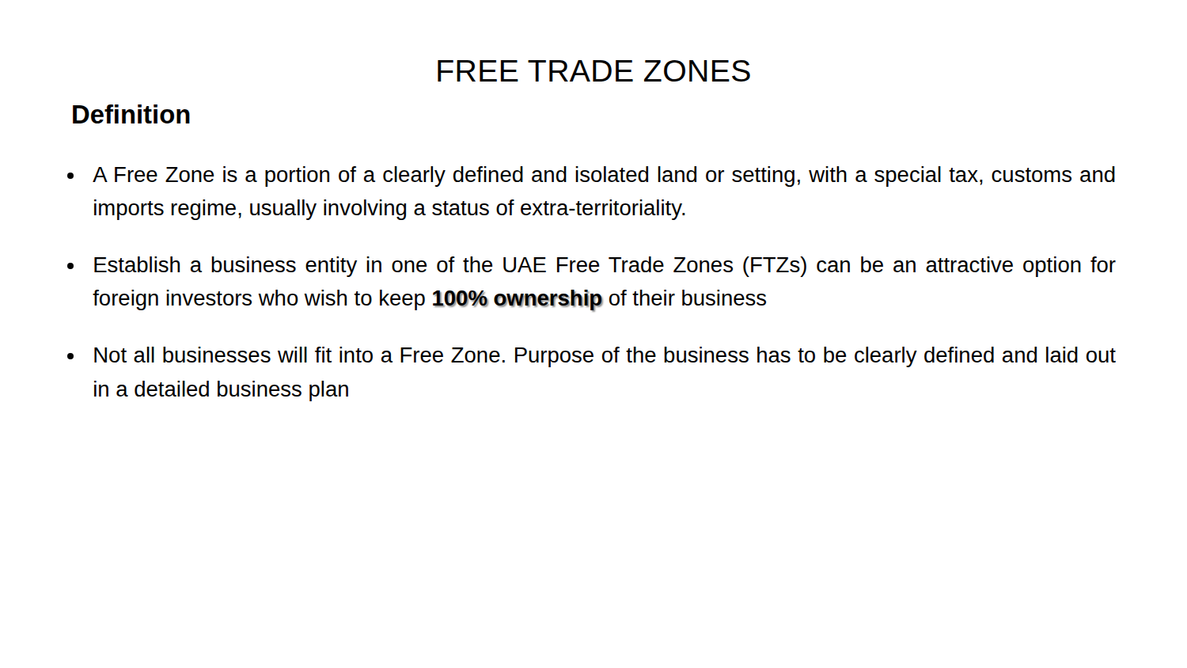FREE TRADE ZONES
Definition
A Free Zone is a portion of a clearly defined and isolated land or setting, with a special tax, customs and imports regime, usually involving a status of extra-territoriality.
Establish a business entity in one of the UAE Free Trade Zones (FTZs) can be an attractive option for foreign investors who wish to keep 100% ownership of their business
Not all businesses will fit into a Free Zone. Purpose of the business has to be clearly defined and laid out in a detailed business plan